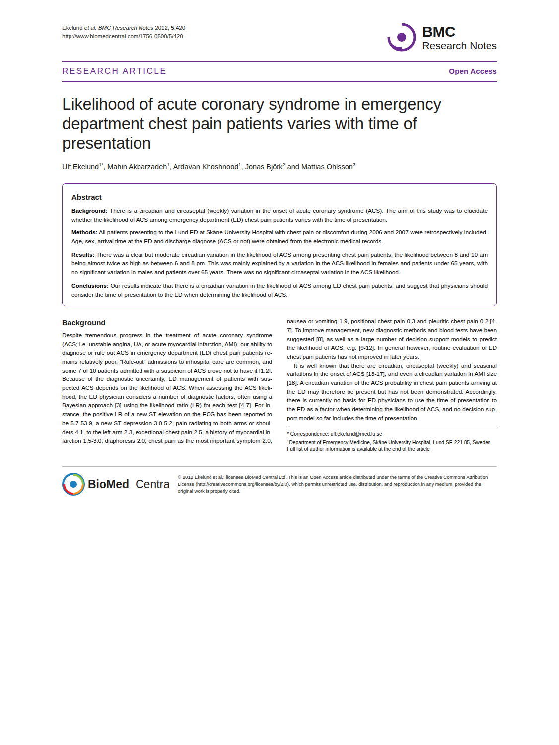Ekelund et al. BMC Research Notes 2012, 5:420
http://www.biomedcentral.com/1756-0500/5/420
BMC Research Notes
RESEARCH ARTICLE
Open Access
Likelihood of acute coronary syndrome in emergency department chest pain patients varies with time of presentation
Ulf Ekelund1*, Mahin Akbarzadeh1, Ardavan Khoshnood1, Jonas Björk2 and Mattias Ohlsson3
Abstract
Background: There is a circadian and circaseptal (weekly) variation in the onset of acute coronary syndrome (ACS). The aim of this study was to elucidate whether the likelihood of ACS among emergency department (ED) chest pain patients varies with the time of presentation.
Methods: All patients presenting to the Lund ED at Skåne University Hospital with chest pain or discomfort during 2006 and 2007 were retrospectively included. Age, sex, arrival time at the ED and discharge diagnose (ACS or not) were obtained from the electronic medical records.
Results: There was a clear but moderate circadian variation in the likelihood of ACS among presenting chest pain patients, the likelihood between 8 and 10 am being almost twice as high as between 6 and 8 pm. This was mainly explained by a variation in the ACS likelihood in females and patients under 65 years, with no significant variation in males and patients over 65 years. There was no significant circaseptal variation in the ACS likelihood.
Conclusions: Our results indicate that there is a circadian variation in the likelihood of ACS among ED chest pain patients, and suggest that physicians should consider the time of presentation to the ED when determining the likelihood of ACS.
Background
Despite tremendous progress in the treatment of acute coronary syndrome (ACS; i.e. unstable angina, UA, or acute myocardial infarction, AMI), our ability to diagnose or rule out ACS in emergency department (ED) chest pain patients remains relatively poor. “Rule-out” admissions to inhospital care are common, and some 7 of 10 patients admitted with a suspicion of ACS prove not to have it [1,2]. Because of the diagnostic uncertainty, ED management of patients with suspected ACS depends on the likelihood of ACS. When assessing the ACS likelihood, the ED physician considers a number of diagnostic factors, often using a Bayesian approach [3] using the likelihood ratio (LR) for each test [4-7]. For instance, the positive LR of a new ST elevation on the ECG has been reported to be 5.7-53.9, a new ST depression 3.0-5.2, pain radiating to both arms or shoulders 4.1, to the left arm 2.3, excertional chest pain 2.5, a history of myocardial infarction 1.5-3.0, diaphoresis 2.0, chest pain as the most important symptom 2.0, nausea or vomiting 1.9, positional chest pain 0.3 and pleuritic chest pain 0.2 [4-7]. To improve management, new diagnostic methods and blood tests have been suggested [8], as well as a large number of decision support models to predict the likelihood of ACS, e.g. [9-12]. In general however, routine evaluation of ED chest pain patients has not improved in later years.
It is well known that there are circadian, circaseptal (weekly) and seasonal variations in the onset of ACS [13-17], and even a circadian variation in AMI size [18]. A circadian variation of the ACS probability in chest pain patients arriving at the ED may therefore be present but has not been demonstrated. Accordingly, there is currently no basis for ED physicians to use the time of presentation to the ED as a factor when determining the likelihood of ACS, and no decision support model so far includes the time of presentation.
* Correspondence: ulf.ekelund@med.lu.se
1Department of Emergency Medicine, Skåne University Hospital, Lund SE-221 85, Sweden
Full list of author information is available at the end of the article
BioMed Central
© 2012 Ekelund et al.; licensee BioMed Central Ltd. This is an Open Access article distributed under the terms of the Creative Commons Attribution License (http://creativecommons.org/licenses/by/2.0), which permits unrestricted use, distribution, and reproduction in any medium, provided the original work is properly cited.